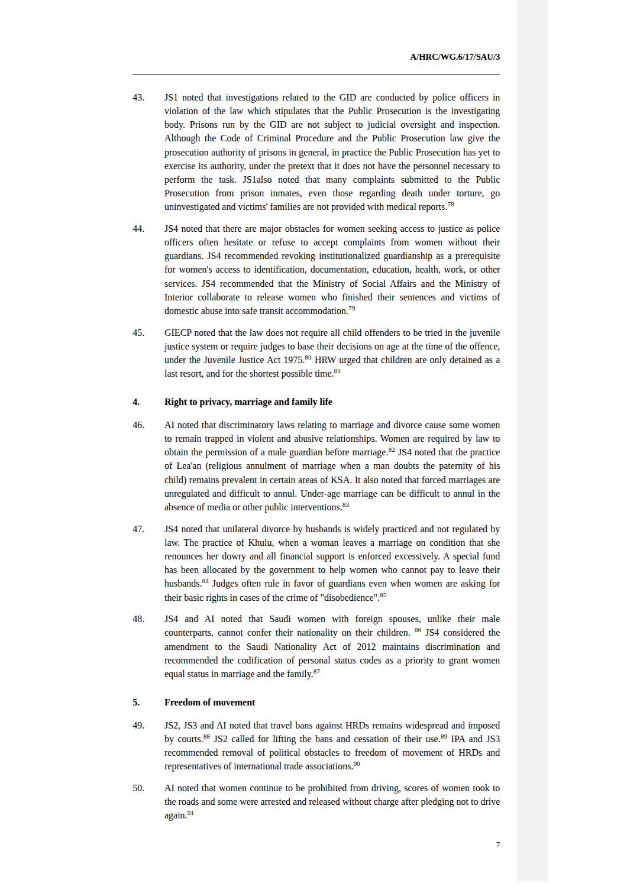A/HRC/WG.6/17/SAU/3
43.
JS1 noted that investigations related to the GID are conducted by police officers in violation of the law which stipulates that the Public Prosecution is the investigating body. Prisons run by the GID are not subject to judicial oversight and inspection. Although the Code of Criminal Procedure and the Public Prosecution law give the prosecution authority of prisons in general, in practice the Public Prosecution has yet to exercise its authority, under the pretext that it does not have the personnel necessary to perform the task. JS1also noted that many complaints submitted to the Public Prosecution from prison inmates, even those regarding death under torture, go uninvestigated and victims' families are not provided with medical reports.78
44.
JS4 noted that there are major obstacles for women seeking access to justice as police officers often hesitate or refuse to accept complaints from women without their guardians. JS4 recommended revoking institutionalized guardianship as a prerequisite for women's access to identification, documentation, education, health, work, or other services. JS4 recommended that the Ministry of Social Affairs and the Ministry of Interior collaborate to release women who finished their sentences and victims of domestic abuse into safe transit accommodation.79
45.
GIECP noted that the law does not require all child offenders to be tried in the juvenile justice system or require judges to base their decisions on age at the time of the offence, under the Juvenile Justice Act 1975.80 HRW urged that children are only detained as a last resort, and for the shortest possible time.81
4. Right to privacy, marriage and family life
46.
AI noted that discriminatory laws relating to marriage and divorce cause some women to remain trapped in violent and abusive relationships. Women are required by law to obtain the permission of a male guardian before marriage.82 JS4 noted that the practice of Lea'an (religious annulment of marriage when a man doubts the paternity of his child) remains prevalent in certain areas of KSA. It also noted that forced marriages are unregulated and difficult to annul. Under-age marriage can be difficult to annul in the absence of media or other public interventions.83
47.
JS4 noted that unilateral divorce by husbands is widely practiced and not regulated by law. The practice of Khulu, when a woman leaves a marriage on condition that she renounces her dowry and all financial support is enforced excessively. A special fund has been allocated by the government to help women who cannot pay to leave their husbands.84 Judges often rule in favor of guardians even when women are asking for their basic rights in cases of the crime of "disobedience".85
48.
JS4 and AI noted that Saudi women with foreign spouses, unlike their male counterparts, cannot confer their nationality on their children. 86 JS4 considered the amendment to the Saudi Nationality Act of 2012 maintains discrimination and recommended the codification of personal status codes as a priority to grant women equal status in marriage and the family.87
5. Freedom of movement
49.
JS2, JS3 and AI noted that travel bans against HRDs remains widespread and imposed by courts.88 JS2 called for lifting the bans and cessation of their use.89 IPA and JS3 recommended removal of political obstacles to freedom of movement of HRDs and representatives of international trade associations.90
50.
AI noted that women continue to be prohibited from driving, scores of women took to the roads and some were arrested and released without charge after pledging not to drive again.91
7